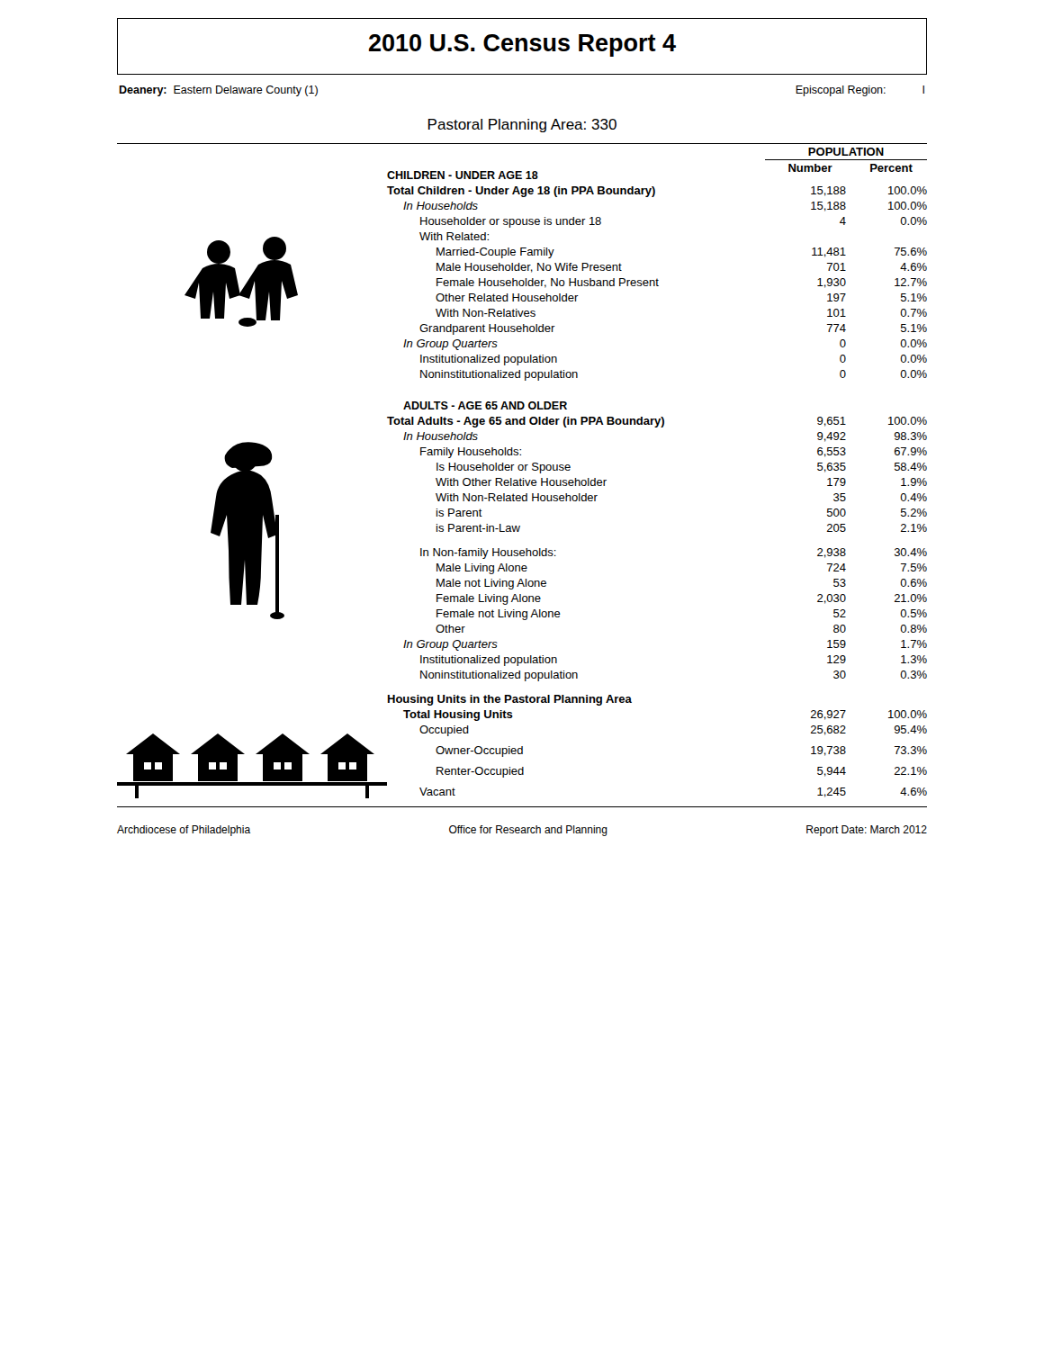2010 U.S. Census Report 4
Deanery: Eastern Delaware County (1)
Episcopal Region:I
Pastoral Planning Area: 330
| | | POPULATION |
| | CHILDREN - UNDER AGE 18 | Number | Percent |
| Total Children - Under Age 18 (in PPA Boundary) | 15,188 | 100.0% |
| In Households | 15,188 | 100.0% |
| Householder or spouse is under 18 | 4 | 0.0% |
| With Related: | | |
| Married-Couple Family | 11,481 | 75.6% |
| Male Householder, No Wife Present | 701 | 4.6% |
| Female Householder, No Husband Present | 1,930 | 12.7% |
| Other Related Householder | 197 | 5.1% |
| With Non-Relatives | 101 | 0.7% |
| Grandparent Householder | 774 | 5.1% |
| In Group Quarters | 0 | 0.0% |
| Institutionalized population | 0 | 0.0% |
| Noninstitutionalized population | 0 | 0.0% |
| ADULTS - AGE 65 AND OLDER | | |
| | Total Adults - Age 65 and Older (in PPA Boundary) | 9,651 | 100.0% |
| In Households | 9,492 | 98.3% |
| Family Households: | 6,553 | 67.9% |
| Is Householder or Spouse | 5,635 | 58.4% |
| With Other Relative Householder | 179 | 1.9% |
| With Non-Related Householder | 35 | 0.4% |
| is Parent | 500 | 5.2% |
| is Parent-in-Law | 205 | 2.1% |
| In Non-family Households: | 2,938 | 30.4% |
| Male Living Alone | 724 | 7.5% |
| Male not Living Alone | 53 | 0.6% |
| Female Living Alone | 2,030 | 21.0% |
| Female not Living Alone | 52 | 0.5% |
| Other | 80 | 0.8% |
| In Group Quarters | 159 | 1.7% |
| | Institutionalized population | 129 | 1.3% |
| | Noninstitutionalized population | 30 | 0.3% |
| | Housing Units in the Pastoral Planning Area | | |
| | Total Housing Units | 26,927 | 100.0% |
| | Occupied | 25,682 | 95.4% |
| Owner-Occupied | 19,738 | 73.3% |
| Renter-Occupied | 5,944 | 22.1% |
| Vacant | 1,245 | 4.6% |
Archdiocese of Philadelphia
Office for Research and Planning
Report Date: March 2012